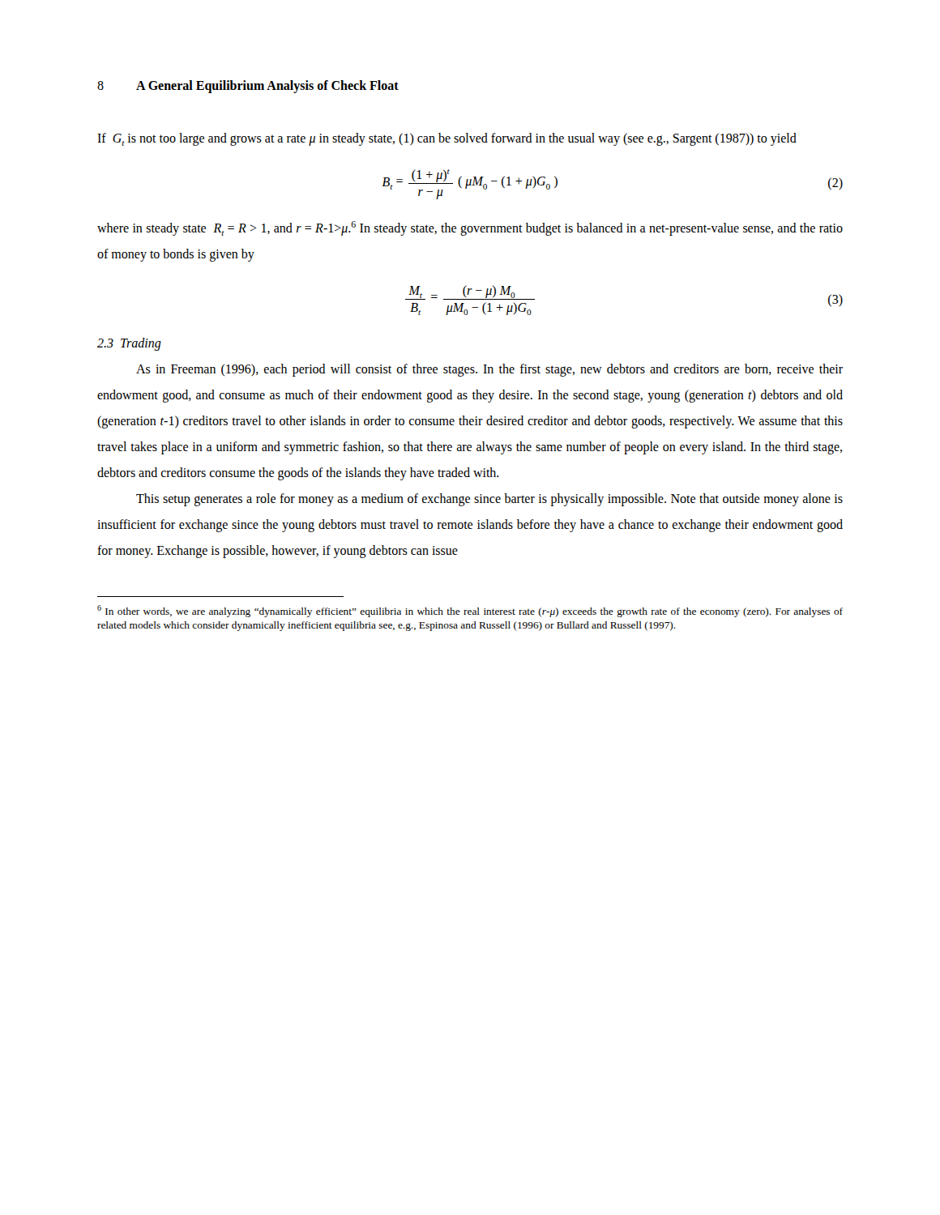8 A General Equilibrium Analysis of Check Float
If Gt is not too large and grows at a rate μ in steady state, (1) can be solved forward in the usual way (see e.g., Sargent (1987)) to yield
Bt = (1 + μ)t r − μ ( μM0 − (1 + μ)G0 )
(2)
where in steady state Rt = R > 1, and r = R-1>μ.6 In steady state, the government budget is balanced in a net-present-value sense, and the ratio of money to bonds is given by
Mt Bt = (r − μ) M0 μM0 − (1 + μ)G0
(3)
2.3 Trading
As in Freeman (1996), each period will consist of three stages. In the first stage, new debtors and creditors are born, receive their endowment good, and consume as much of their endowment good as they desire. In the second stage, young (generation t) debtors and old (generation t-1) creditors travel to other islands in order to consume their desired creditor and debtor goods, respectively. We assume that this travel takes place in a uniform and symmetric fashion, so that there are always the same number of people on every island. In the third stage, debtors and creditors consume the goods of the islands they have traded with.
This setup generates a role for money as a medium of exchange since barter is physically impossible. Note that outside money alone is insufficient for exchange since the young debtors must travel to remote islands before they have a chance to exchange their endowment good for money. Exchange is possible, however, if young debtors can issue
6 In other words, we are analyzing “dynamically efficient” equilibria in which the real interest rate (r-μ) exceeds the growth rate of the economy (zero). For analyses of related models which consider dynamically inefficient equilibria see, e.g., Espinosa and Russell (1996) or Bullard and Russell (1997).